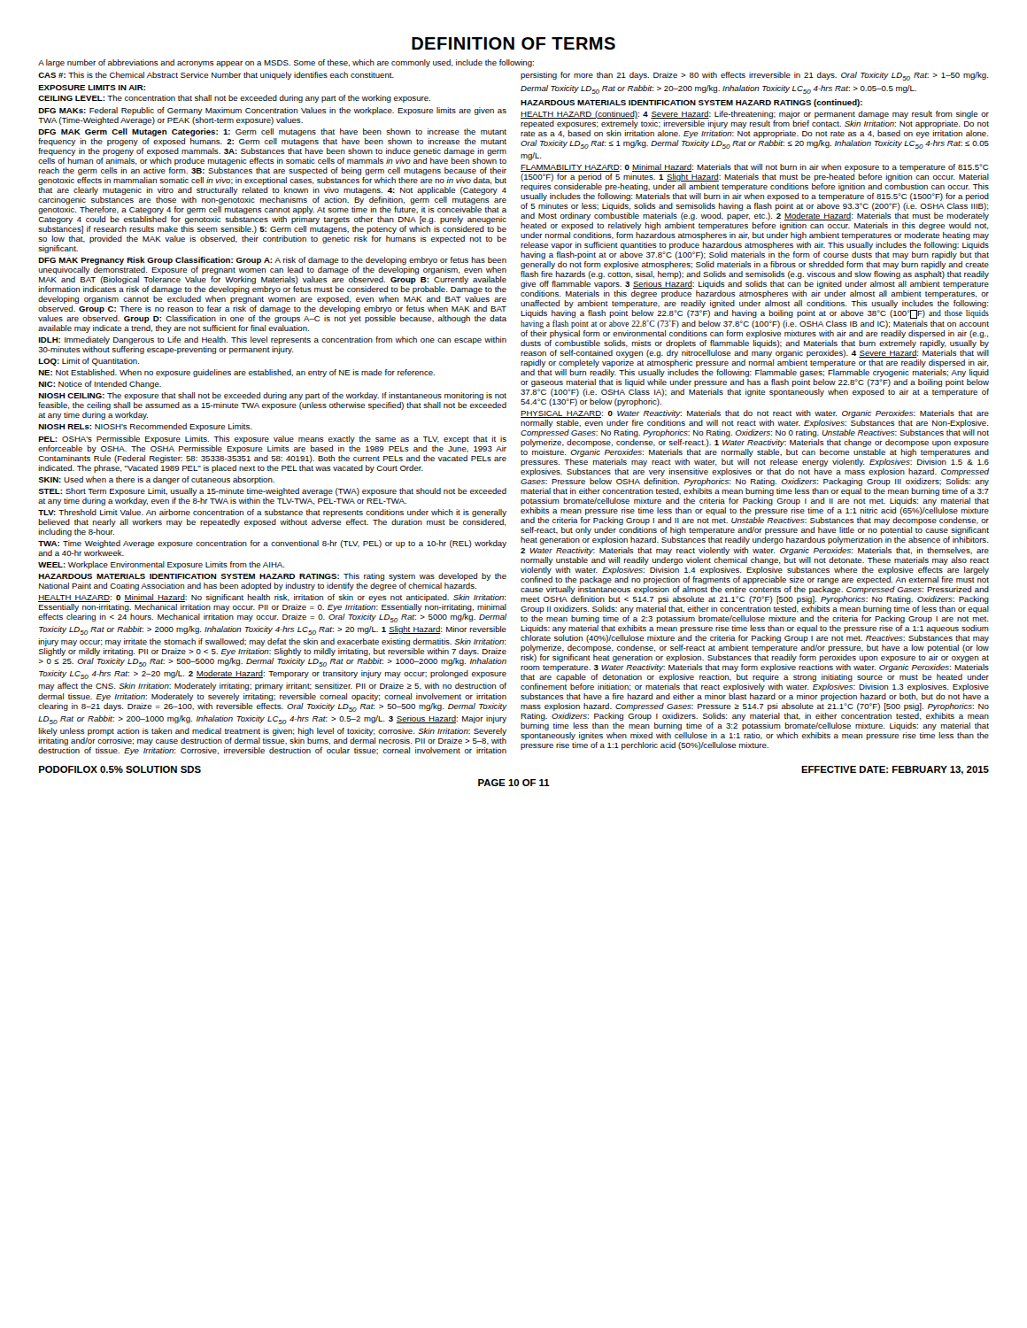DEFINITION OF TERMS
A large number of abbreviations and acronyms appear on a MSDS. Some of these, which are commonly used, include the following:
CAS #: This is the Chemical Abstract Service Number that uniquely identifies each constituent.
EXPOSURE LIMITS IN AIR:
CEILING LEVEL: The concentration that shall not be exceeded during any part of the working exposure.
DFG MAKs: Federal Republic of Germany Maximum Concentration Values in the workplace. Exposure limits are given as TWA (Time-Weighted Average) or PEAK (short-term exposure) values.
DFG MAK Germ Cell Mutagen Categories: 1: Germ cell mutagens that have been shown to increase the mutant frequency in the progeny of exposed humans. 2: Germ cell mutagens that have been shown to increase the mutant frequency in the progeny of exposed mammals. 3A: Substances that have been shown to induce genetic damage in germ cells of human of animals, or which produce mutagenic effects in somatic cells of mammals in vivo and have been shown to reach the germ cells in an active form. 3B: Substances that are suspected of being germ cell mutagens because of their genotoxic effects in mammalian somatic cell in vivo; in exceptional cases, substances for which there are no in vivo data, but that are clearly mutagenic in vitro and structurally related to known in vivo mutagens. 4: Not applicable (Category 4 carcinogenic substances are those with non-genotoxic mechanisms of action. By definition, germ cell mutagens are genotoxic. Therefore, a Category 4 for germ cell mutagens cannot apply. At some time in the future, it is conceivable that a Category 4 could be established for genotoxic substances with primary targets other than DNA [e.g. purely aneugenic substances] if research results make this seem sensible.) 5: Germ cell mutagens, the potency of which is considered to be so low that, provided the MAK value is observed, their contribution to genetic risk for humans is expected not to be significant.
DFG MAK Pregnancy Risk Group Classification: Group A: A risk of damage to the developing embryo or fetus has been unequivocally demonstrated. Exposure of pregnant women can lead to damage of the developing organism, even when MAK and BAT (Biological Tolerance Value for Working Materials) values are observed. Group B: Currently available information indicates a risk of damage to the developing embryo or fetus must be considered to be probable. Damage to the developing organism cannot be excluded when pregnant women are exposed, even when MAK and BAT values are observed. Group C: There is no reason to fear a risk of damage to the developing embryo or fetus when MAK and BAT values are observed. Group D: Classification in one of the groups A–C is not yet possible because, although the data available may indicate a trend, they are not sufficient for final evaluation.
IDLH: Immediately Dangerous to Life and Health. This level represents a concentration from which one can escape within 30-minutes without suffering escape-preventing or permanent injury.
LOQ: Limit of Quantitation.
NE: Not Established. When no exposure guidelines are established, an entry of NE is made for reference.
NIC: Notice of Intended Change.
NIOSH CEILING: The exposure that shall not be exceeded during any part of the workday. If instantaneous monitoring is not feasible, the ceiling shall be assumed as a 15-minute TWA exposure (unless otherwise specified) that shall not be exceeded at any time during a workday.
NIOSH RELs: NIOSH's Recommended Exposure Limits.
PEL: OSHA's Permissible Exposure Limits. This exposure value means exactly the same as a TLV, except that it is enforceable by OSHA. The OSHA Permissible Exposure Limits are based in the 1989 PELs and the June, 1993 Air Contaminants Rule (Federal Register: 58: 35338-35351 and 58: 40191). Both the current PELs and the vacated PELs are indicated. The phrase, "Vacated 1989 PEL" is placed next to the PEL that was vacated by Court Order.
SKIN: Used when a there is a danger of cutaneous absorption.
STEL: Short Term Exposure Limit, usually a 15-minute time-weighted average (TWA) exposure that should not be exceeded at any time during a workday, even if the 8-hr TWA is within the TLV-TWA, PEL-TWA or REL-TWA.
TLV: Threshold Limit Value. An airborne concentration of a substance that represents conditions under which it is generally believed that nearly all workers may be repeatedly exposed without adverse effect. The duration must be considered, including the 8-hour.
TWA: Time Weighted Average exposure concentration for a conventional 8-hr (TLV, PEL) or up to a 10-hr (REL) workday and a 40-hr workweek.
WEEL: Workplace Environmental Exposure Limits from the AIHA.
HAZARDOUS MATERIALS IDENTIFICATION SYSTEM HAZARD RATINGS: This rating system was developed by the National Paint and Coating Association and has been adopted by industry to identify the degree of chemical hazards.
HEALTH HAZARD: 0 Minimal Hazard: No significant health risk, irritation of skin or eyes not anticipated. Skin Irritation: Essentially non-irritating. Mechanical irritation may occur. PII or Draize = 0. Eye Irritation: Essentially non-irritating, minimal effects clearing in < 24 hours. Mechanical irritation may occur. Draize = 0. Oral Toxicity LD50 Rat: > 5000 mg/kg. Dermal Toxicity LD50 Rat or Rabbit: > 2000 mg/kg. Inhalation Toxicity 4-hrs LC50 Rat: > 20 mg/L. 1 Slight Hazard: Minor reversible injury may occur; may irritate the stomach if swallowed; may defat the skin and exacerbate existing dermatitis. Skin Irritation: Slightly or mildly irritating. PII or Draize > 0 < 5. Eye Irritation: Slightly to mildly irritating, but reversible within 7 days. Draize > 0 ≤ 25. Oral Toxicity LD50 Rat: > 500–5000 mg/kg. Dermal Toxicity LD50 Rat or Rabbit: > 1000–2000 mg/kg. Inhalation Toxicity LC50 4-hrs Rat: > 2–20 mg/L. 2 Moderate Hazard: Temporary or transitory injury may occur; prolonged exposure may affect the CNS. Skin Irritation: Moderately irritating; primary irritant; sensitizer. PII or Draize ≥ 5, with no destruction of dermal tissue. Eye Irritation: Moderately to severely irritating; reversible corneal opacity; corneal involvement or irritation clearing in 8–21 days. Draize = 26–100, with reversible effects. Oral Toxicity LD50 Rat: > 50–500 mg/kg. Dermal Toxicity LD50 Rat or Rabbit: > 200–1000 mg/kg. Inhalation Toxicity LC50 4-hrs Rat: > 0.5–2 mg/L. 3 Serious Hazard: Major injury likely unless prompt action is taken and medical treatment is given; high level of toxicity; corrosive. Skin Irritation: Severely irritating and/or corrosive; may cause destruction of dermal tissue, skin burns, and dermal necrosis. PII or Draize > 5–8, with destruction of tissue. Eye Irritation: Corrosive, irreversible destruction of ocular tissue; corneal involvement or irritation persisting for more than 21 days. Draize > 80 with effects irreversible in 21 days. Oral Toxicity LD50 Rat: > 1–50 mg/kg. Dermal Toxicity LD50 Rat or Rabbit: > 20–200 mg/kg. Inhalation Toxicity LC50 4-hrs Rat: > 0.05–0.5 mg/L.
HAZARDOUS MATERIALS IDENTIFICATION SYSTEM HAZARD RATINGS (continued):
HEALTH HAZARD (continued): 4 Severe Hazard: Life-threatening; major or permanent damage may result from single or repeated exposures; extremely toxic; irreversible injury may result from brief contact. Skin Irritation: Not appropriate. Do not rate as a 4, based on skin irritation alone. Eye Irritation: Not appropriate. Do not rate as a 4, based on eye irritation alone. Oral Toxicity LD50 Rat: ≤ 1 mg/kg. Dermal Toxicity LD50 Rat or Rabbit: ≤ 20 mg/kg. Inhalation Toxicity LC50 4-hrs Rat: ≤ 0.05 mg/L.
FLAMMABILITY HAZARD: 0 Minimal Hazard: Materials that will not burn in air when exposure to a temperature of 815.5°C (1500°F) for a period of 5 minutes. 1 Slight Hazard: Materials that must be pre-heated before ignition can occur. Material requires considerable pre-heating, under all ambient temperature conditions before ignition and combustion can occur. This usually includes the following: Materials that will burn in air when exposed to a temperature of 815.5°C (1500°F) for a period of 5 minutes or less; Liquids, solids and semisolids having a flash point at or above 93.3°C (200°F) (i.e. OSHA Class IIIB); and Most ordinary combustible materials (e.g. wood, paper, etc.). 2 Moderate Hazard: Materials that must be moderately heated or exposed to relatively high ambient temperatures before ignition can occur. Materials in this degree would not, under normal conditions, form hazardous atmospheres in air, but under high ambient temperatures or moderate heating may release vapor in sufficient quantities to produce hazardous atmospheres with air. This usually includes the following: Liquids having a flash-point at or above 37.8°C (100°F); Solid materials in the form of course dusts that may burn rapidly but that generally do not form explosive atmospheres; Solid materials in a fibrous or shredded form that may burn rapidly and create flash fire hazards (e.g. cotton, sisal, hemp); and Solids and semisolids (e.g. viscous and slow flowing as asphalt) that readily give off flammable vapors. 3 Serious Hazard: Liquids and solids that can be ignited under almost all ambient temperature conditions. Materials in this degree produce hazardous atmospheres with air under almost all ambient temperatures, or unaffected by ambient temperature, are readily ignited under almost all conditions. This usually includes the following: Liquids having a flash point below 22.8°C (73°F) and having a boiling point at or above 38°C (100° F) and those liquids having a flash point at or above 22.8˚C (73˚F) and below 37.8°C (100°F) (i.e. OSHA Class IB and IC); Materials that on account of their physical form or environmental conditions can form explosive mixtures with air and are readily dispersed in air (e.g., dusts of combustible solids, mists or droplets of flammable liquids); and Materials that burn extremely rapidly, usually by reason of self-contained oxygen (e.g. dry nitrocellulose and many organic peroxides). 4 Severe Hazard: Materials that will rapidly or completely vaporize at atmospheric pressure and normal ambient temperature or that are readily dispersed in air, and that will burn readily. This usually includes the following: Flammable gases; Flammable cryogenic materials; Any liquid or gaseous material that is liquid while under pressure and has a flash point below 22.8°C (73°F) and a boiling point below 37.8°C (100°F) (i.e. OSHA Class IA); and Materials that ignite spontaneously when exposed to air at a temperature of 54.4°C (130°F) or below (pyrophoric).
PHYSICAL HAZARD: 0 Water Reactivity: Materials that do not react with water. Organic Peroxides: Materials that are normally stable, even under fire conditions and will not react with water. Explosives: Substances that are Non-Explosive. Compressed Gases: No Rating. Pyrophorics: No Rating. Oxidizers: No 0 rating. Unstable Reactives: Substances that will not polymerize, decompose, condense, or self-react.). 1 Water Reactivity: Materials that change or decompose upon exposure to moisture. Organic Peroxides: Materials that are normally stable, but can become unstable at high temperatures and pressures. These materials may react with water, but will not release energy violently. Explosives: Division 1.5 & 1.6 explosives. Substances that are very insensitive explosives or that do not have a mass explosion hazard. Compressed Gases: Pressure below OSHA definition. Pyrophorics: No Rating. Oxidizers: Packaging Group III oxidizers; Solids: any material that in either concentration tested, exhibits a mean burning time less than or equal to the mean burning time of a 3:7 potassium bromate/cellulose mixture and the criteria for Packing Group I and II are not met. Liquids: any material that exhibits a mean pressure rise time less than or equal to the pressure rise time of a 1:1 nitric acid (65%)/cellulose mixture and the criteria for Packing Group I and II are not met. Unstable Reactives: Substances that may decompose condense, or self-react, but only under conditions of high temperature and/or pressure and have little or no potential to cause significant heat generation or explosion hazard. Substances that readily undergo hazardous polymerization in the absence of inhibitors. 2 Water Reactivity: Materials that may react violently with water. Organic Peroxides: Materials that, in themselves, are normally unstable and will readily undergo violent chemical change, but will not detonate. These materials may also react violently with water. Explosives: Division 1.4 explosives. Explosive substances where the explosive effects are largely confined to the package and no projection of fragments of appreciable size or range are expected. An external fire must not cause virtually instantaneous explosion of almost the entire contents of the package. Compressed Gases: Pressurized and meet OSHA definition but < 514.7 psi absolute at 21.1°C (70°F) [500 psig]. Pyrophorics: No Rating. Oxidizers: Packing Group II oxidizers. Solids: any material that, either in concentration tested, exhibits a mean burning time of less than or equal to the mean burning time of a 2:3 potassium bromate/cellulose mixture and the criteria for Packing Group I are not met. Liquids: any material that exhibits a mean pressure rise time less than or equal to the pressure rise of a 1:1 aqueous sodium chlorate solution (40%)/cellulose mixture and the criteria for Packing Group I are not met. Reactives: Substances that may polymerize, decompose, condense, or self-react at ambient temperature and/or pressure, but have a low potential (or low risk) for significant heat generation or explosion. Substances that readily form peroxides upon exposure to air or oxygen at room temperature. 3 Water Reactivity: Materials that may form explosive reactions with water. Organic Peroxides: Materials that are capable of detonation or explosive reaction, but require a strong initiating source or must be heated under confinement before initiation; or materials that react explosively with water. Explosives: Division 1.3 explosives. Explosive substances that have a fire hazard and either a minor blast hazard or a minor projection hazard or both, but do not have a mass explosion hazard. Compressed Gases: Pressure ≥ 514.7 psi absolute at 21.1°C (70°F) [500 psig]. Pyrophorics: No Rating. Oxidizers: Packing Group I oxidizers. Solids: any material that, in either concentration tested, exhibits a mean burning time less than the mean burning time of a 3:2 potassium bromate/cellulose mixture. Liquids: any material that spontaneously ignites when mixed with cellulose in a 1:1 ratio, or which exhibits a mean pressure rise time less than the pressure rise time of a 1:1 perchloric acid (50%)/cellulose mixture.
PODOFILOX 0.5% SOLUTION SDS EFFECTIVE DATE: FEBRUARY 13, 2015
PAGE 10 OF 11